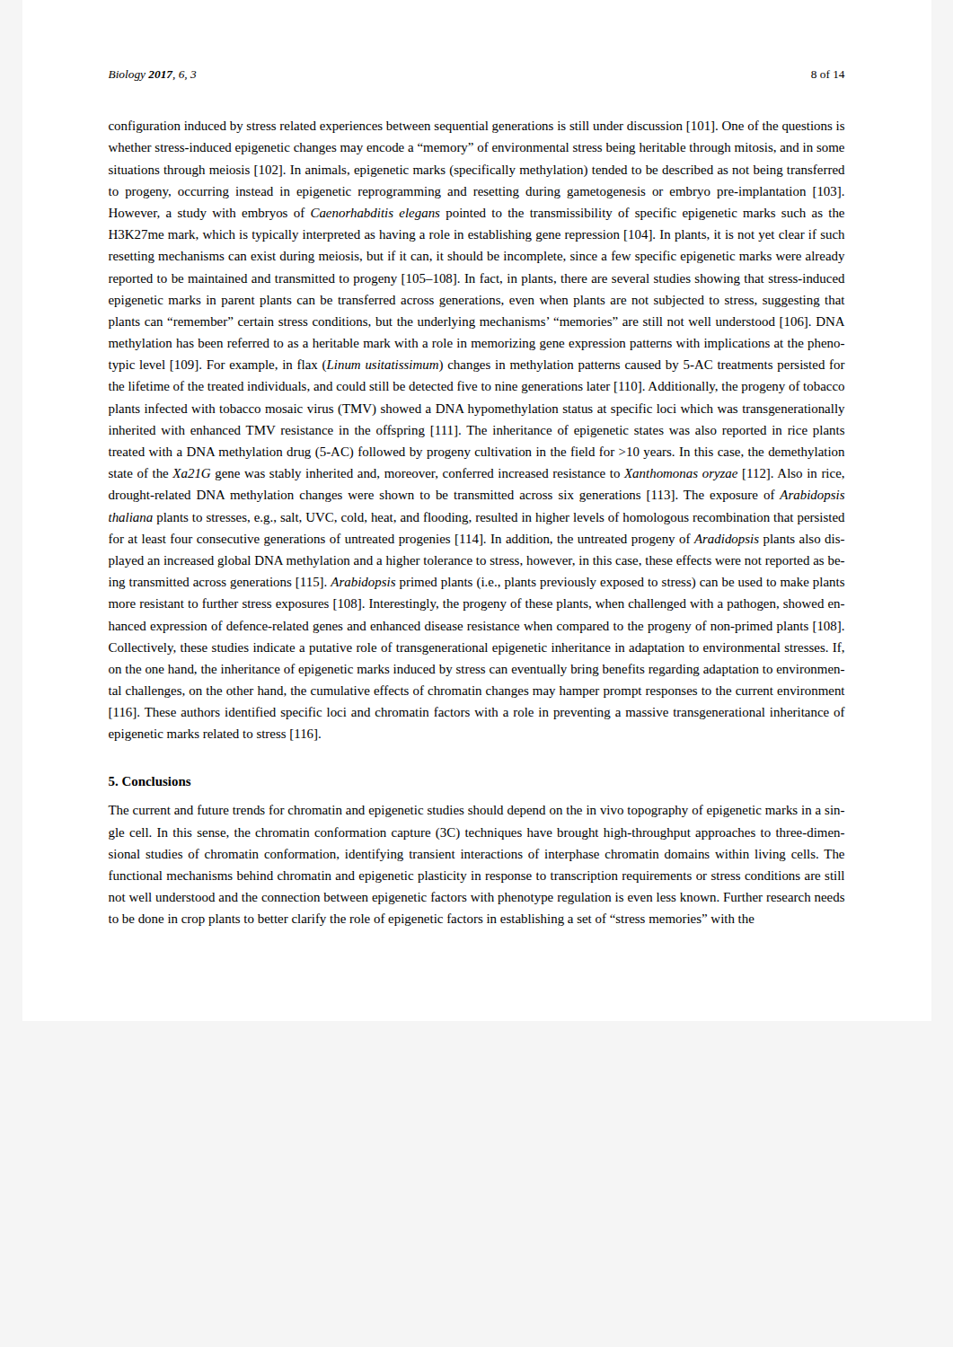Biology 2017, 6, 3 8 of 14
configuration induced by stress related experiences between sequential generations is still under discussion [101]. One of the questions is whether stress-induced epigenetic changes may encode a “memory” of environmental stress being heritable through mitosis, and in some situations through meiosis [102]. In animals, epigenetic marks (specifically methylation) tended to be described as not being transferred to progeny, occurring instead in epigenetic reprogramming and resetting during gametogenesis or embryo pre-implantation [103]. However, a study with embryos of Caenorhabditis elegans pointed to the transmissibility of specific epigenetic marks such as the H3K27me mark, which is typically interpreted as having a role in establishing gene repression [104]. In plants, it is not yet clear if such resetting mechanisms can exist during meiosis, but if it can, it should be incomplete, since a few specific epigenetic marks were already reported to be maintained and transmitted to progeny [105–108]. In fact, in plants, there are several studies showing that stress-induced epigenetic marks in parent plants can be transferred across generations, even when plants are not subjected to stress, suggesting that plants can “remember” certain stress conditions, but the underlying mechanisms’ “memories” are still not well understood [106]. DNA methylation has been referred to as a heritable mark with a role in memorizing gene expression patterns with implications at the phenotypic level [109]. For example, in flax (Linum usitatissimum) changes in methylation patterns caused by 5-AC treatments persisted for the lifetime of the treated individuals, and could still be detected five to nine generations later [110]. Additionally, the progeny of tobacco plants infected with tobacco mosaic virus (TMV) showed a DNA hypomethylation status at specific loci which was transgenerationally inherited with enhanced TMV resistance in the offspring [111]. The inheritance of epigenetic states was also reported in rice plants treated with a DNA methylation drug (5-AC) followed by progeny cultivation in the field for >10 years. In this case, the demethylation state of the Xa21G gene was stably inherited and, moreover, conferred increased resistance to Xanthomonas oryzae [112]. Also in rice, drought-related DNA methylation changes were shown to be transmitted across six generations [113]. The exposure of Arabidopsis thaliana plants to stresses, e.g., salt, UVC, cold, heat, and flooding, resulted in higher levels of homologous recombination that persisted for at least four consecutive generations of untreated progenies [114]. In addition, the untreated progeny of Aradidopsis plants also displayed an increased global DNA methylation and a higher tolerance to stress, however, in this case, these effects were not reported as being transmitted across generations [115]. Arabidopsis primed plants (i.e., plants previously exposed to stress) can be used to make plants more resistant to further stress exposures [108]. Interestingly, the progeny of these plants, when challenged with a pathogen, showed enhanced expression of defence-related genes and enhanced disease resistance when compared to the progeny of non-primed plants [108]. Collectively, these studies indicate a putative role of transgenerational epigenetic inheritance in adaptation to environmental stresses. If, on the one hand, the inheritance of epigenetic marks induced by stress can eventually bring benefits regarding adaptation to environmental challenges, on the other hand, the cumulative effects of chromatin changes may hamper prompt responses to the current environment [116]. These authors identified specific loci and chromatin factors with a role in preventing a massive transgenerational inheritance of epigenetic marks related to stress [116].
5. Conclusions
The current and future trends for chromatin and epigenetic studies should depend on the in vivo topography of epigenetic marks in a single cell. In this sense, the chromatin conformation capture (3C) techniques have brought high-throughput approaches to three-dimensional studies of chromatin conformation, identifying transient interactions of interphase chromatin domains within living cells. The functional mechanisms behind chromatin and epigenetic plasticity in response to transcription requirements or stress conditions are still not well understood and the connection between epigenetic factors with phenotype regulation is even less known. Further research needs to be done in crop plants to better clarify the role of epigenetic factors in establishing a set of “stress memories” with the